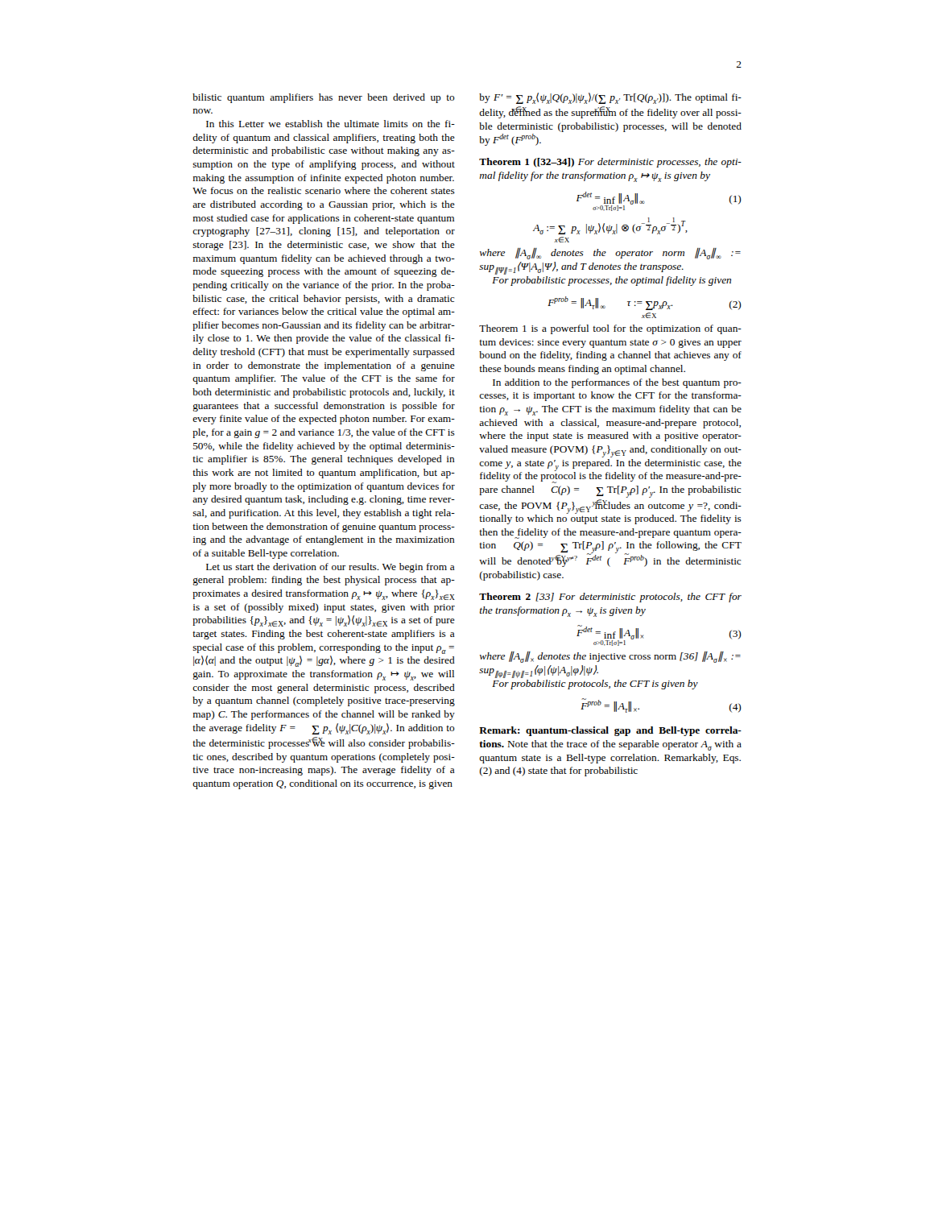2
bilistic quantum amplifiers has never been derived up to now.
In this Letter we establish the ultimate limits on the fidelity of quantum and classical amplifiers, treating both the deterministic and probabilistic case without making any assumption on the type of amplifying process, and without making the assumption of infinite expected photon number. We focus on the realistic scenario where the coherent states are distributed according to a Gaussian prior, which is the most studied case for applications in coherent-state quantum cryptography [27–31], cloning [15], and teleportation or storage [23]. In the deterministic case, we show that the maximum quantum fidelity can be achieved through a two-mode squeezing process with the amount of squeezing depending critically on the variance of the prior. In the probabilistic case, the critical behavior persists, with a dramatic effect: for variances below the critical value the optimal amplifier becomes non-Gaussian and its fidelity can be arbitrarily close to 1. We then provide the value of the classical fidelity treshold (CFT) that must be experimentally surpassed in order to demonstrate the implementation of a genuine quantum amplifier. The value of the CFT is the same for both deterministic and probabilistic protocols and, luckily, it guarantees that a successful demonstration is possible for every finite value of the expected photon number. For example, for a gain g = 2 and variance 1/3, the value of the CFT is 50%, while the fidelity achieved by the optimal deterministic amplifier is 85%. The general techniques developed in this work are not limited to quantum amplification, but apply more broadly to the optimization of quantum devices for any desired quantum task, including e.g. cloning, time reversal, and purification. At this level, they establish a tight relation between the demonstration of genuine quantum processing and the advantage of entanglement in the maximization of a suitable Bell-type correlation.
Let us start the derivation of our results. We begin from a general problem: finding the best physical process that approximates a desired transformation ρx ↦ ψx, where {ρx}x∈X is a set of (possibly mixed) input states, given with prior probabilities {px}x∈X, and {ψx = |ψx⟩⟨ψx|}x∈X is a set of pure target states. Finding the best coherent-state amplifiers is a special case of this problem, corresponding to the input ρα = |α⟩⟨α| and the output |ψα⟩ = |gα⟩, where g > 1 is the desired gain. To approximate the transformation ρx ↦ ψx, we will consider the most general deterministic process, described by a quantum channel (completely positive trace-preserving map) C. The performances of the channel will be ranked by the average fidelity F = Σx∈X px ⟨ψx|C(ρx)|ψx⟩. In addition to the deterministic processes we will also consider probabilistic ones, described by quantum operations (completely positive trace non-increasing maps). The average fidelity of a quantum operation Q, conditional on its occurrence, is given
by F′ = Σx∈X px⟨ψx|Q(ρx)|ψx⟩/(Σx′∈X px′ Tr[Q(ρx′)]). The optimal fidelity, defined as the supremum of the fidelity over all possible deterministic (probabilistic) processes, will be denoted by Fdet (Fprob).
Theorem 1 ([32–34]) For deterministic processes, the optimal fidelity for the transformation ρx ↦ ψx is given by
Fdet = infσ>0,Tr[σ]=1 ∥Aσ∥∞ (1)
Aσ := Σx∈X px |ψx⟩⟨ψx| ⊗ (σ−12ρxσ−12)T,
where ∥Aσ∥∞ denotes the operator norm ∥Aσ∥∞ := sup∥Ψ∥=1⟨Ψ|Aσ|Ψ⟩, and T denotes the transpose.
For probabilistic processes, the optimal fidelity is given
Fprob = ∥Aτ∥∞ τ := Σx∈X pxρx. (2)
Theorem 1 is a powerful tool for the optimization of quantum devices: since every quantum state σ > 0 gives an upper bound on the fidelity, finding a channel that achieves any of these bounds means finding an optimal channel.
In addition to the performances of the best quantum processes, it is important to know the CFT for the transformation ρx → ψx. The CFT is the maximum fidelity that can be achieved with a classical, measure-and-prepare protocol, where the input state is measured with a positive operator-valued measure (POVM) {Py}y∈Y and, conditionally on outcome y, a state ρ′y is prepared. In the deterministic case, the fidelity of the protocol is the fidelity of the measure-and-prepare channel ~C(ρ) = Σy∈Y Tr[Pyρ] ρ′y. In the probabilistic case, the POVM {Py}y∈Y includes an outcome y =?, conditionally to which no output state is produced. The fidelity is then the fidelity of the measure-and-prepare quantum operation ~Q(ρ) = Σy∈Y,y≠? Tr[Pyρ] ρ′y. In the following, the CFT will be denoted by ~Fdet (~Fprob) in the deterministic (probabilistic) case.
Theorem 2 [33] For deterministic protocols, the CFT for the transformation ρx → ψx is given by
~Fdet = infσ>0,Tr[σ]=1 ∥Aσ∥× (3)
where ∥Aσ∥× denotes the injective cross norm [36] ∥Aσ∥× := sup∥φ∥=∥ψ∥=1⟨φ|⟨ψ|Aσ|φ⟩|ψ⟩.
For probabilistic protocols, the CFT is given by
~Fprob = ∥Aτ∥×. (4)
Remark: quantum-classical gap and Bell-type correlations. Note that the trace of the separable operator Aσ with a quantum state is a Bell-type correlation. Remarkably, Eqs. (2) and (4) state that for probabilistic